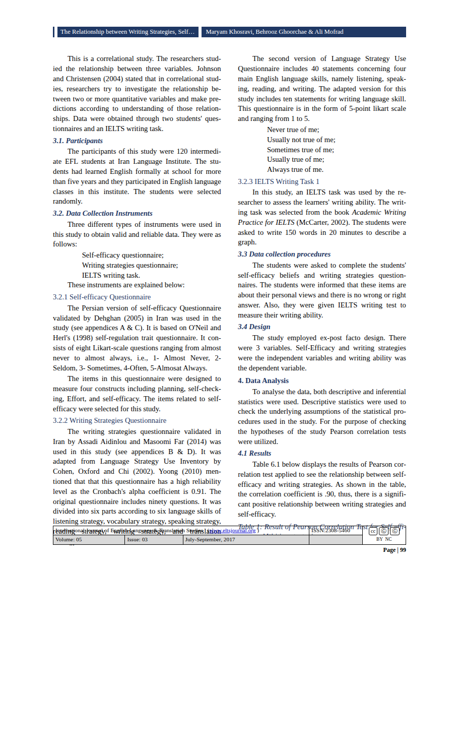The Relationship between Writing Strategies, Self…
Maryam Khosravi, Behrooz Ghoorchae & Ali Mofrad
This is a correlational study. The researchers studied the relationship between three variables. Johnson and Christensen (2004) stated that in correlational studies, researchers try to investigate the relationship between two or more quantitative variables and make predictions according to understanding of those relationships. Data were obtained through two students' questionnaires and an IELTS writing task.
3.1. Participants
The participants of this study were 120 intermediate EFL students at Iran Language Institute. The students had learned English formally at school for more than five years and they participated in English language classes in this institute. The students were selected randomly.
3.2. Data Collection Instruments
Three different types of instruments were used in this study to obtain valid and reliable data. They were as follows:
Self-efficacy questionnaire;
Writing strategies questionnaire;
IELTS writing task.
These instruments are explained below:
3.2.1 Self-efficacy Questionnaire
The Persian version of self-efficacy Questionnaire validated by Dehghan (2005) in Iran was used in the study (see appendices A & C). It is based on O'Neil and Herl's (1998) self-regulation trait questionnaire. It consists of eight Likart-scale questions ranging from almost never to almost always, i.e., 1- Almost Never, 2- Seldom, 3- Sometimes, 4-Often, 5-Almosat Always.
The items in this questionnaire were designed to measure four constructs including planning, self-checking, Effort, and self-efficacy. The items related to self-efficacy were selected for this study.
3.2.2 Writing Strategies Questionnaire
The writing strategies questionnaire validated in Iran by Assadi Aidinlou and Masoomi Far (2014) was used in this study (see appendices B & D). It was adapted from Language Strategy Use Inventory by Cohen, Oxford and Chi (2002). Yoong (2010) mentioned that that this questionnaire has a high reliability level as the Cronbach's alpha coefficient is 0.91. The original questionnaire includes ninety questions. It was divided into six parts according to six language skills of listening strategy, vocabulary strategy, speaking strategy, reading strategy, writing strategy, and translation strategy.
The second version of Language Strategy Use Questionnaire includes 40 statements concerning four main English language skills, namely listening, speaking, reading, and writing. The adapted version for this study includes ten statements for writing language skill. This questionnaire is in the form of 5-point likart scale and ranging from 1 to 5.
Never true of me;
Usually not true of me;
Sometimes true of me;
Usually true of me;
Always true of me.
3.2.3 IELTS Writing Task 1
In this study, an IELTS task was used by the researcher to assess the learners' writing ability. The writing task was selected from the book Academic Writing Practice for IELTS (McCarter, 2002). The students were asked to write 150 words in 20 minutes to describe a graph.
3.3 Data collection procedures
The students were asked to complete the students' self-efficacy beliefs and writing strategies questionnaires. The students were informed that these items are about their personal views and there is no wrong or right answer. Also, they were given IELTS writing test to measure their writing ability.
3.4 Design
The study employed ex-post facto design. There were 3 variables. Self-Efficacy and writing strategies were the independent variables and writing ability was the dependent variable.
4. Data Analysis
To analyse the data, both descriptive and inferential statistics were used. Descriptive statistics were used to check the underlying assumptions of the statistical procedures used in the study. For the purpose of checking the hypotheses of the study Pearson correlation tests were utilized.
4.1 Results
Table 6.1 below displays the results of Pearson correlation test applied to see the relationship between self-efficacy and writing strategies. As shown in the table, the correlation coefficient is .90, thus, there is a significant positive relationship between writing strategies and self-efficacy.
Table 1: Result of Pearson Correlation Test for Self-efficacy and Writing strategies
| International Journal of English Language & Translation Studies ( www.eltsjournal.org ) | ISSN:2308-5460 | cc Ⓒ Ⓒ BY NC |
| Volume: 05 | Issue: 03 | July-September, 2017 | |
Page | 99